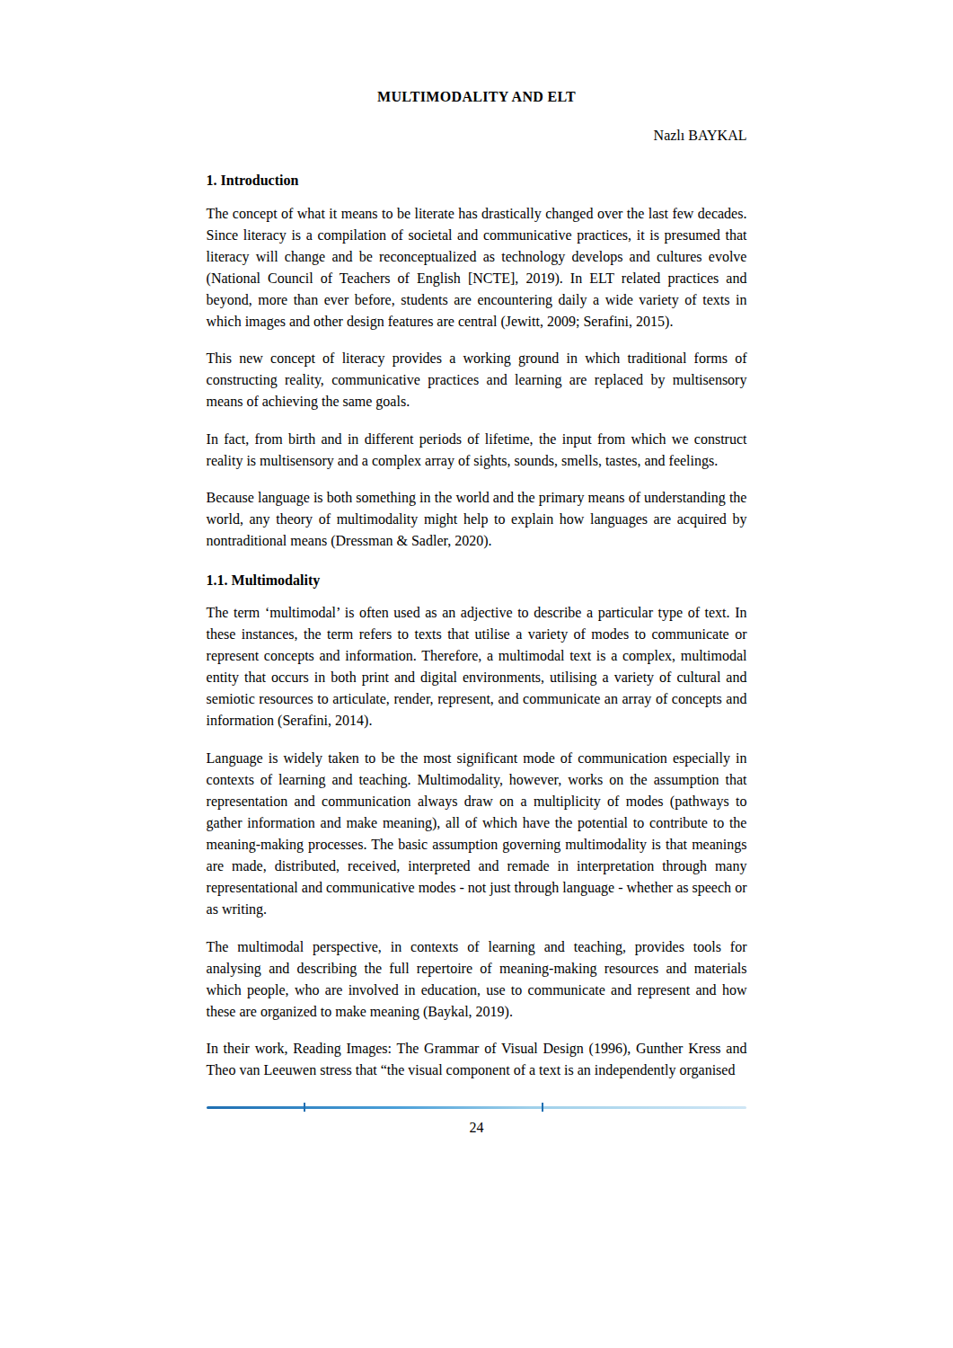MULTIMODALITY AND ELT
Nazlı BAYKAL
1. Introduction
The concept of what it means to be literate has drastically changed over the last few decades. Since literacy is a compilation of societal and communicative practices, it is presumed that literacy will change and be reconceptualized as technology develops and cultures evolve (National Council of Teachers of English [NCTE], 2019). In ELT related practices and beyond, more than ever before, students are encountering daily a wide variety of texts in which images and other design features are central (Jewitt, 2009; Serafini, 2015).
This new concept of literacy provides a working ground in which traditional forms of constructing reality, communicative practices and learning are replaced by multisensory means of achieving the same goals.
In fact, from birth and in different periods of lifetime, the input from which we construct reality is multisensory and a complex array of sights, sounds, smells, tastes, and feelings.
Because language is both something in the world and the primary means of understanding the world, any theory of multimodality might help to explain how languages are acquired by nontraditional means (Dressman & Sadler, 2020).
1.1. Multimodality
The term ‘multimodal’ is often used as an adjective to describe a particular type of text. In these instances, the term refers to texts that utilise a variety of modes to communicate or represent concepts and information. Therefore, a multimodal text is a complex, multimodal entity that occurs in both print and digital environments, utilising a variety of cultural and semiotic resources to articulate, render, represent, and communicate an array of concepts and information (Serafini, 2014).
Language is widely taken to be the most significant mode of communication especially in contexts of learning and teaching. Multimodality, however, works on the assumption that representation and communication always draw on a multiplicity of modes (pathways to gather information and make meaning), all of which have the potential to contribute to the meaning-making processes. The basic assumption governing multimodality is that meanings are made, distributed, received, interpreted and remade in interpretation through many representational and communicative modes - not just through language - whether as speech or as writing.
The multimodal perspective, in contexts of learning and teaching, provides tools for analysing and describing the full repertoire of meaning-making resources and materials which people, who are involved in education, use to communicate and represent and how these are organized to make meaning (Baykal, 2019).
In their work, Reading Images: The Grammar of Visual Design (1996), Gunther Kress and Theo van Leeuwen stress that “the visual component of a text is an independently organised
24